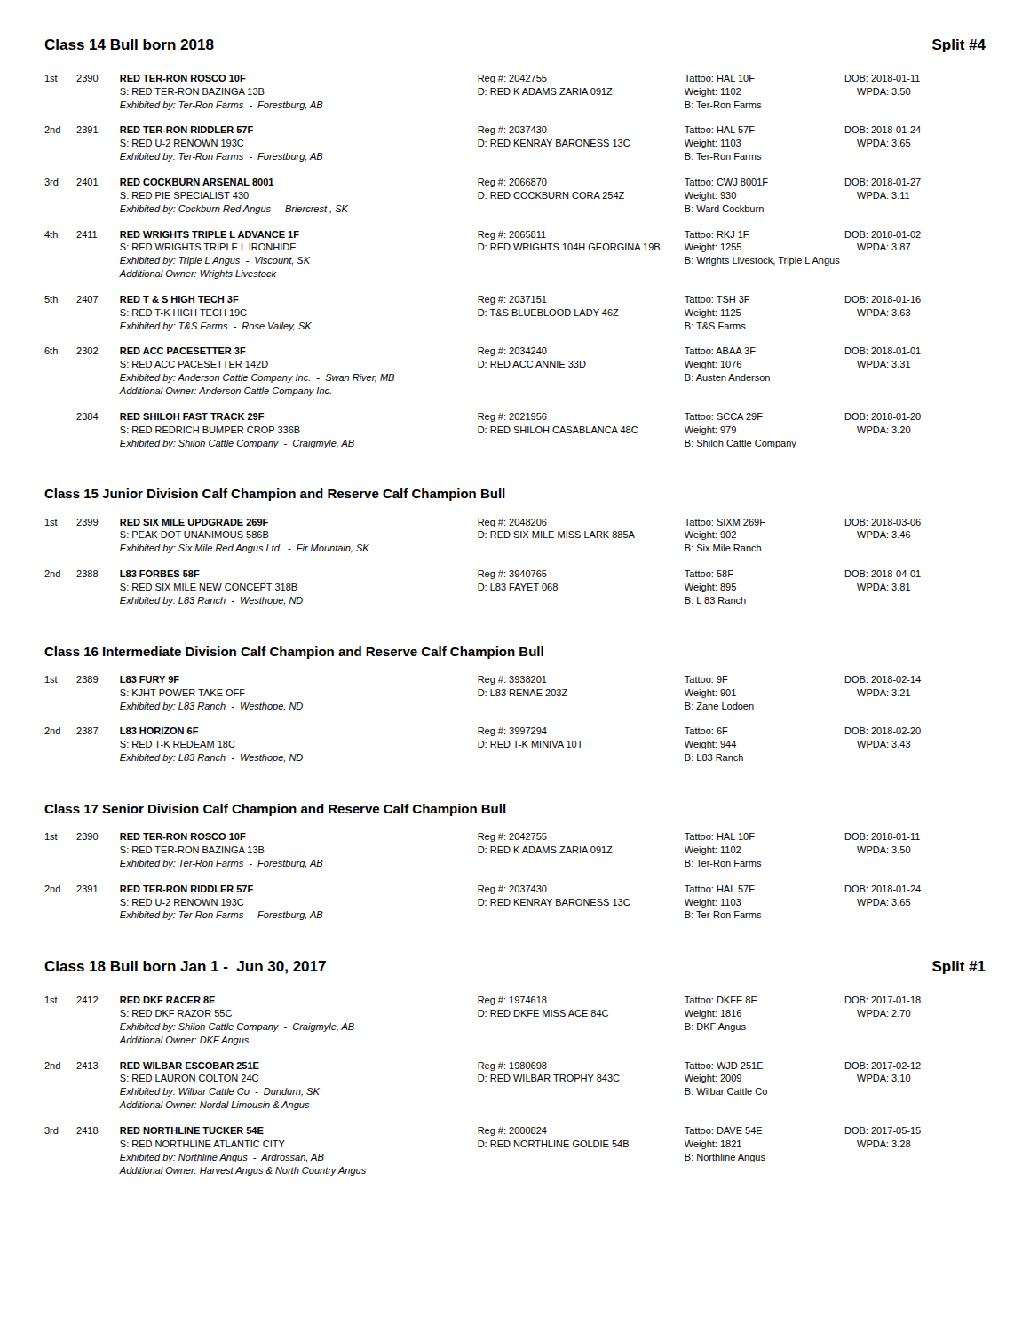Class 14 Bull born 2018 Split #4
| 1st | 2390 | RED TER-RON ROSCO 10F S: RED TER-RON BAZINGA 13B Exhibited by: Ter-Ron Farms - Forestburg, AB | Reg #: 2042755 D: RED K ADAMS ZARIA 091Z | Tattoo: HAL 10F Weight: 1102 B: Ter-Ron Farms | DOB: 2018-01-11 WPDA: 3.50 |
| 2nd | 2391 | RED TER-RON RIDDLER 57F S: RED U-2 RENOWN 193C Exhibited by: Ter-Ron Farms - Forestburg, AB | Reg #: 2037430 D: RED KENRAY BARONESS 13C | Tattoo: HAL 57F Weight: 1103 B: Ter-Ron Farms | DOB: 2018-01-24 WPDA: 3.65 |
| 3rd | 2401 | RED COCKBURN ARSENAL 8001 S: RED PIE SPECIALIST 430 Exhibited by: Cockburn Red Angus - Briercrest , SK | Reg #: 2066870 D: RED COCKBURN CORA 254Z | Tattoo: CWJ 8001F Weight: 930 B: Ward Cockburn | DOB: 2018-01-27 WPDA: 3.11 |
| 4th | 2411 | RED WRIGHTS TRIPLE L ADVANCE 1F S: RED WRIGHTS TRIPLE L IRONHIDE Exhibited by: Triple L Angus - Viscount, SK Additional Owner: Wrights Livestock | Reg #: 2065811 D: RED WRIGHTS 104H GEORGINA 19B | Tattoo: RKJ 1F Weight: 1255 B: Wrights Livestock, Triple L Angus | DOB: 2018-01-02 WPDA: 3.87 |
| 5th | 2407 | RED T & S HIGH TECH 3F S: RED T-K HIGH TECH 19C Exhibited by: T&S Farms - Rose Valley, SK | Reg #: 2037151 D: T&S BLUEBLOOD LADY 46Z | Tattoo: TSH 3F Weight: 1125 B: T&S Farms | DOB: 2018-01-16 WPDA: 3.63 |
| 6th | 2302 | RED ACC PACESETTER 3F S: RED ACC PACESETTER 142D Exhibited by: Anderson Cattle Company Inc. - Swan River, MB Additional Owner: Anderson Cattle Company Inc. | Reg #: 2034240 D: RED ACC ANNIE 33D | Tattoo: ABAA 3F Weight: 1076 B: Austen Anderson | DOB: 2018-01-01 WPDA: 3.31 |
| | 2384 | RED SHILOH FAST TRACK 29F S: RED REDRICH BUMPER CROP 336B Exhibited by: Shiloh Cattle Company - Craigmyle, AB | Reg #: 2021956 D: RED SHILOH CASABLANCA 48C | Tattoo: SCCA 29F Weight: 979 B: Shiloh Cattle Company | DOB: 2018-01-20 WPDA: 3.20 |
Class 15 Junior Division Calf Champion and Reserve Calf Champion Bull
| 1st | 2399 | RED SIX MILE UPDGRADE 269F S: PEAK DOT UNANIMOUS 586B Exhibited by: Six Mile Red Angus Ltd. - Fir Mountain, SK | Reg #: 2048206 D: RED SIX MILE MISS LARK 885A | Tattoo: SIXM 269F Weight: 902 B: Six Mile Ranch | DOB: 2018-03-06 WPDA: 3.46 |
| 2nd | 2388 | L83 FORBES 58F S: RED SIX MILE NEW CONCEPT 318B Exhibited by: L83 Ranch - Westhope, ND | Reg #: 3940765 D: L83 FAYET 068 | Tattoo: 58F Weight: 895 B: L 83 Ranch | DOB: 2018-04-01 WPDA: 3.81 |
Class 16 Intermediate Division Calf Champion and Reserve Calf Champion Bull
| 1st | 2389 | L83 FURY 9F S: KJHT POWER TAKE OFF Exhibited by: L83 Ranch - Westhope, ND | Reg #: 3938201 D: L83 RENAE 203Z | Tattoo: 9F Weight: 901 B: Zane Lodoen | DOB: 2018-02-14 WPDA: 3.21 |
| 2nd | 2387 | L83 HORIZON 6F S: RED T-K REDEAM 18C Exhibited by: L83 Ranch - Westhope, ND | Reg #: 3997294 D: RED T-K MINIVA 10T | Tattoo: 6F Weight: 944 B: L83 Ranch | DOB: 2018-02-20 WPDA: 3.43 |
Class 17 Senior Division Calf Champion and Reserve Calf Champion Bull
| 1st | 2390 | RED TER-RON ROSCO 10F S: RED TER-RON BAZINGA 13B Exhibited by: Ter-Ron Farms - Forestburg, AB | Reg #: 2042755 D: RED K ADAMS ZARIA 091Z | Tattoo: HAL 10F Weight: 1102 B: Ter-Ron Farms | DOB: 2018-01-11 WPDA: 3.50 |
| 2nd | 2391 | RED TER-RON RIDDLER 57F S: RED U-2 RENOWN 193C Exhibited by: Ter-Ron Farms - Forestburg, AB | Reg #: 2037430 D: RED KENRAY BARONESS 13C | Tattoo: HAL 57F Weight: 1103 B: Ter-Ron Farms | DOB: 2018-01-24 WPDA: 3.65 |
Class 18 Bull born Jan 1 - Jun 30, 2017 Split #1
| 1st | 2412 | RED DKF RACER 8E S: RED DKF RAZOR 55C Exhibited by: Shiloh Cattle Company - Craigmyle, AB Additional Owner: DKF Angus | Reg #: 1974618 D: RED DKFE MISS ACE 84C | Tattoo: DKFE 8E Weight: 1816 B: DKF Angus | DOB: 2017-01-18 WPDA: 2.70 |
| 2nd | 2413 | RED WILBAR ESCOBAR 251E S: RED LAURON COLTON 24C Exhibited by: Wilbar Cattle Co - Dundurn, SK Additional Owner: Nordal Limousin & Angus | Reg #: 1980698 D: RED WILBAR TROPHY 843C | Tattoo: WJD 251E Weight: 2009 B: Wilbar Cattle Co | DOB: 2017-02-12 WPDA: 3.10 |
| 3rd | 2418 | RED NORTHLINE TUCKER 54E S: RED NORTHLINE ATLANTIC CITY Exhibited by: Northline Angus - Ardrossan, AB Additional Owner: Harvest Angus & North Country Angus | Reg #: 2000824 D: RED NORTHLINE GOLDIE 54B | Tattoo: DAVE 54E Weight: 1821 B: Northline Angus | DOB: 2017-05-15 WPDA: 3.28 |